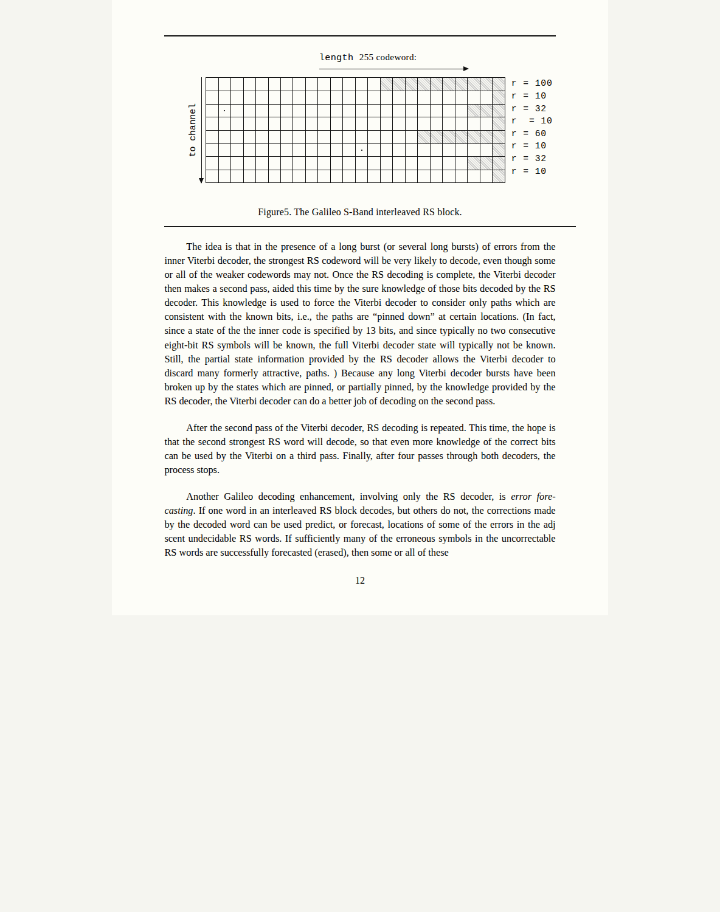length 255 codeword:
to channel
r = 100
r = 10
r = 32
r = 10
r = 60
r = 10
r = 32
r = 10
Figure5. The Galileo S-Band interleaved RS block.
The idea is that in the presence of a long burst (or several long bursts) of errors from the inner Viterbi decoder, the strongest RS codeword will be very likely to decode, even though some or all of the weaker codewords may not. Once the RS decoding is complete, the Viterbi decoder then makes a second pass, aided this time by the sure knowledge of those bits decoded by the RS decoder. This knowledge is used to force the Viterbi decoder to consider only paths which are consistent with the known bits, i.e., the paths are “pinned down” at certain locations. (In fact, since a state of the the inner code is specified by 13 bits, and since typically no two consecutive eight-bit RS symbols will be known, the full Viterbi decoder state will typically not be known. Still, the partial state information provided by the RS decoder allows the Viterbi decoder to discard many formerly attractive, paths. ) Because any long Viterbi decoder bursts have been broken up by the states which are pinned, or partially pinned, by the knowledge provided by the RS decoder, the Viterbi decoder can do a better job of decoding on the second pass.
After the second pass of the Viterbi decoder, RS decoding is repeated. This time, the hope is that the second strongest RS word will decode, so that even more knowledge of the correct bits can be used by the Viterbi on a third pass. Finally, after four passes through both decoders, the process stops.
Another Galileo decoding enhancement, involving only the RS decoder, is error fore-casting. If one word in an interleaved RS block decodes, but others do not, the corrections made by the decoded word can be used predict, or forecast, locations of some of the errors in the adj scent undecidable RS words. If sufficiently many of the erroneous symbols in the uncorrectable RS words are successfully forecasted (erased), then some or all of these
12